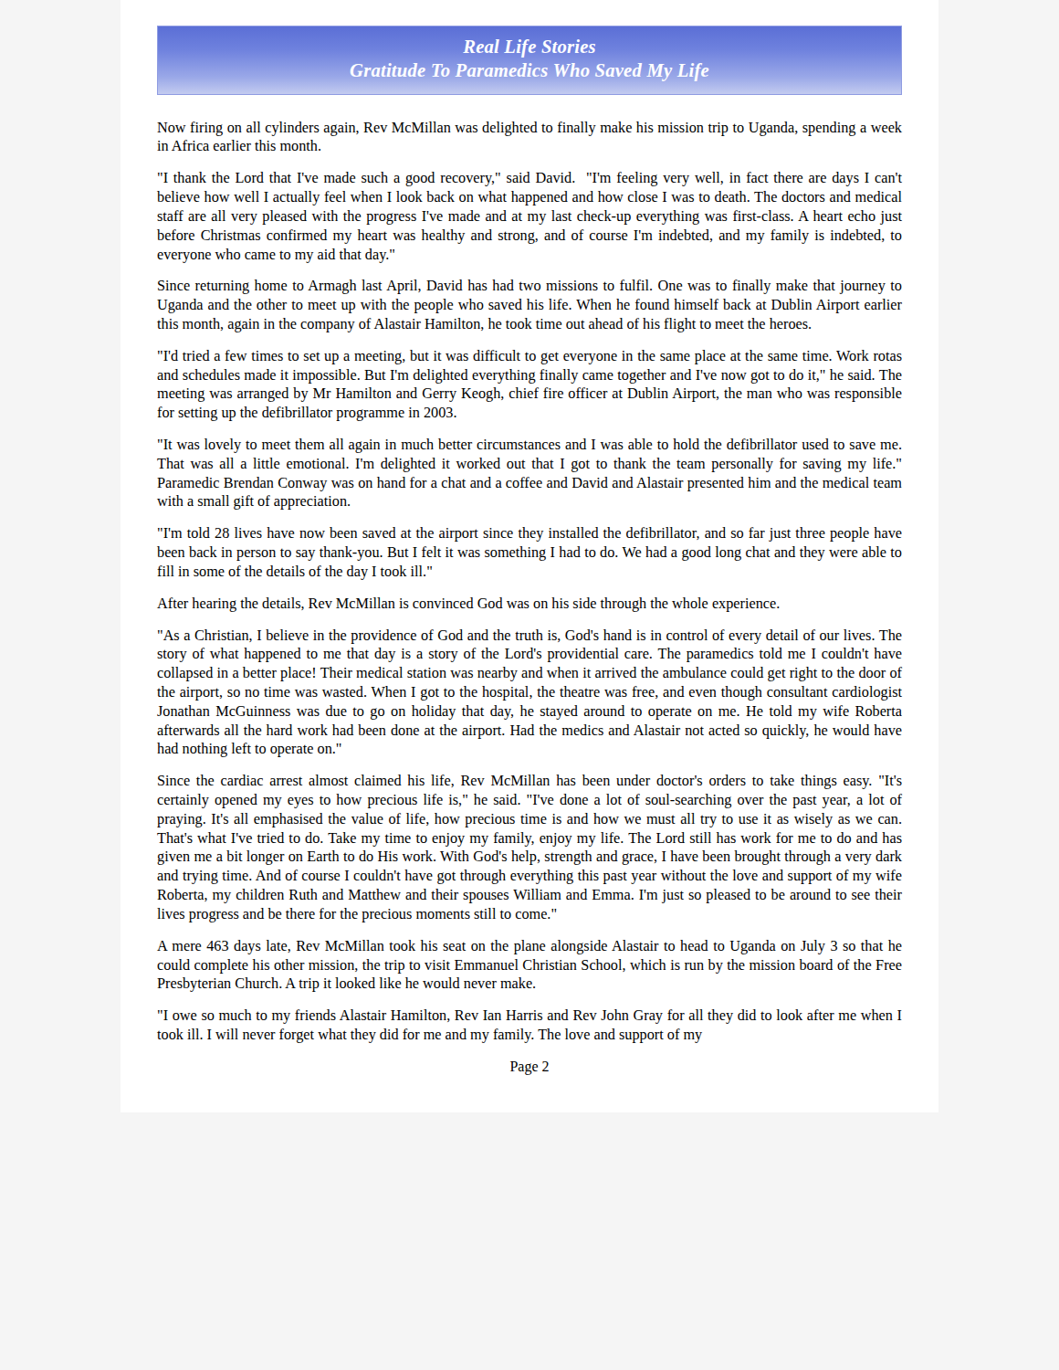Real Life Stories
Gratitude To Paramedics Who Saved My Life
Now firing on all cylinders again, Rev McMillan was delighted to finally make his mission trip to Uganda, spending a week in Africa earlier this month.
"I thank the Lord that I've made such a good recovery," said David. "I'm feeling very well, in fact there are days I can't believe how well I actually feel when I look back on what happened and how close I was to death. The doctors and medical staff are all very pleased with the progress I've made and at my last check-up everything was first-class. A heart echo just before Christmas confirmed my heart was healthy and strong, and of course I'm indebted, and my family is indebted, to everyone who came to my aid that day."
Since returning home to Armagh last April, David has had two missions to fulfil. One was to finally make that journey to Uganda and the other to meet up with the people who saved his life. When he found himself back at Dublin Airport earlier this month, again in the company of Alastair Hamilton, he took time out ahead of his flight to meet the heroes.
"I'd tried a few times to set up a meeting, but it was difficult to get everyone in the same place at the same time. Work rotas and schedules made it impossible. But I'm delighted everything finally came together and I've now got to do it," he said. The meeting was arranged by Mr Hamilton and Gerry Keogh, chief fire officer at Dublin Airport, the man who was responsible for setting up the defibrillator programme in 2003.
"It was lovely to meet them all again in much better circumstances and I was able to hold the defibrillator used to save me. That was all a little emotional. I'm delighted it worked out that I got to thank the team personally for saving my life." Paramedic Brendan Conway was on hand for a chat and a coffee and David and Alastair presented him and the medical team with a small gift of appreciation.
"I'm told 28 lives have now been saved at the airport since they installed the defibrillator, and so far just three people have been back in person to say thank-you. But I felt it was something I had to do. We had a good long chat and they were able to fill in some of the details of the day I took ill."
After hearing the details, Rev McMillan is convinced God was on his side through the whole experience.
"As a Christian, I believe in the providence of God and the truth is, God's hand is in control of every detail of our lives. The story of what happened to me that day is a story of the Lord's providential care. The paramedics told me I couldn't have collapsed in a better place! Their medical station was nearby and when it arrived the ambulance could get right to the door of the airport, so no time was wasted. When I got to the hospital, the theatre was free, and even though consultant cardiologist Jonathan McGuinness was due to go on holiday that day, he stayed around to operate on me. He told my wife Roberta afterwards all the hard work had been done at the airport. Had the medics and Alastair not acted so quickly, he would have had nothing left to operate on."
Since the cardiac arrest almost claimed his life, Rev McMillan has been under doctor's orders to take things easy. "It's certainly opened my eyes to how precious life is," he said. "I've done a lot of soul-searching over the past year, a lot of praying. It's all emphasised the value of life, how precious time is and how we must all try to use it as wisely as we can. That's what I've tried to do. Take my time to enjoy my family, enjoy my life. The Lord still has work for me to do and has given me a bit longer on Earth to do His work. With God's help, strength and grace, I have been brought through a very dark and trying time. And of course I couldn't have got through everything this past year without the love and support of my wife Roberta, my children Ruth and Matthew and their spouses William and Emma. I'm just so pleased to be around to see their lives progress and be there for the precious moments still to come."
A mere 463 days late, Rev McMillan took his seat on the plane alongside Alastair to head to Uganda on July 3 so that he could complete his other mission, the trip to visit Emmanuel Christian School, which is run by the mission board of the Free Presbyterian Church. A trip it looked like he would never make.
"I owe so much to my friends Alastair Hamilton, Rev Ian Harris and Rev John Gray for all they did to look after me when I took ill. I will never forget what they did for me and my family. The love and support of my
Page 2